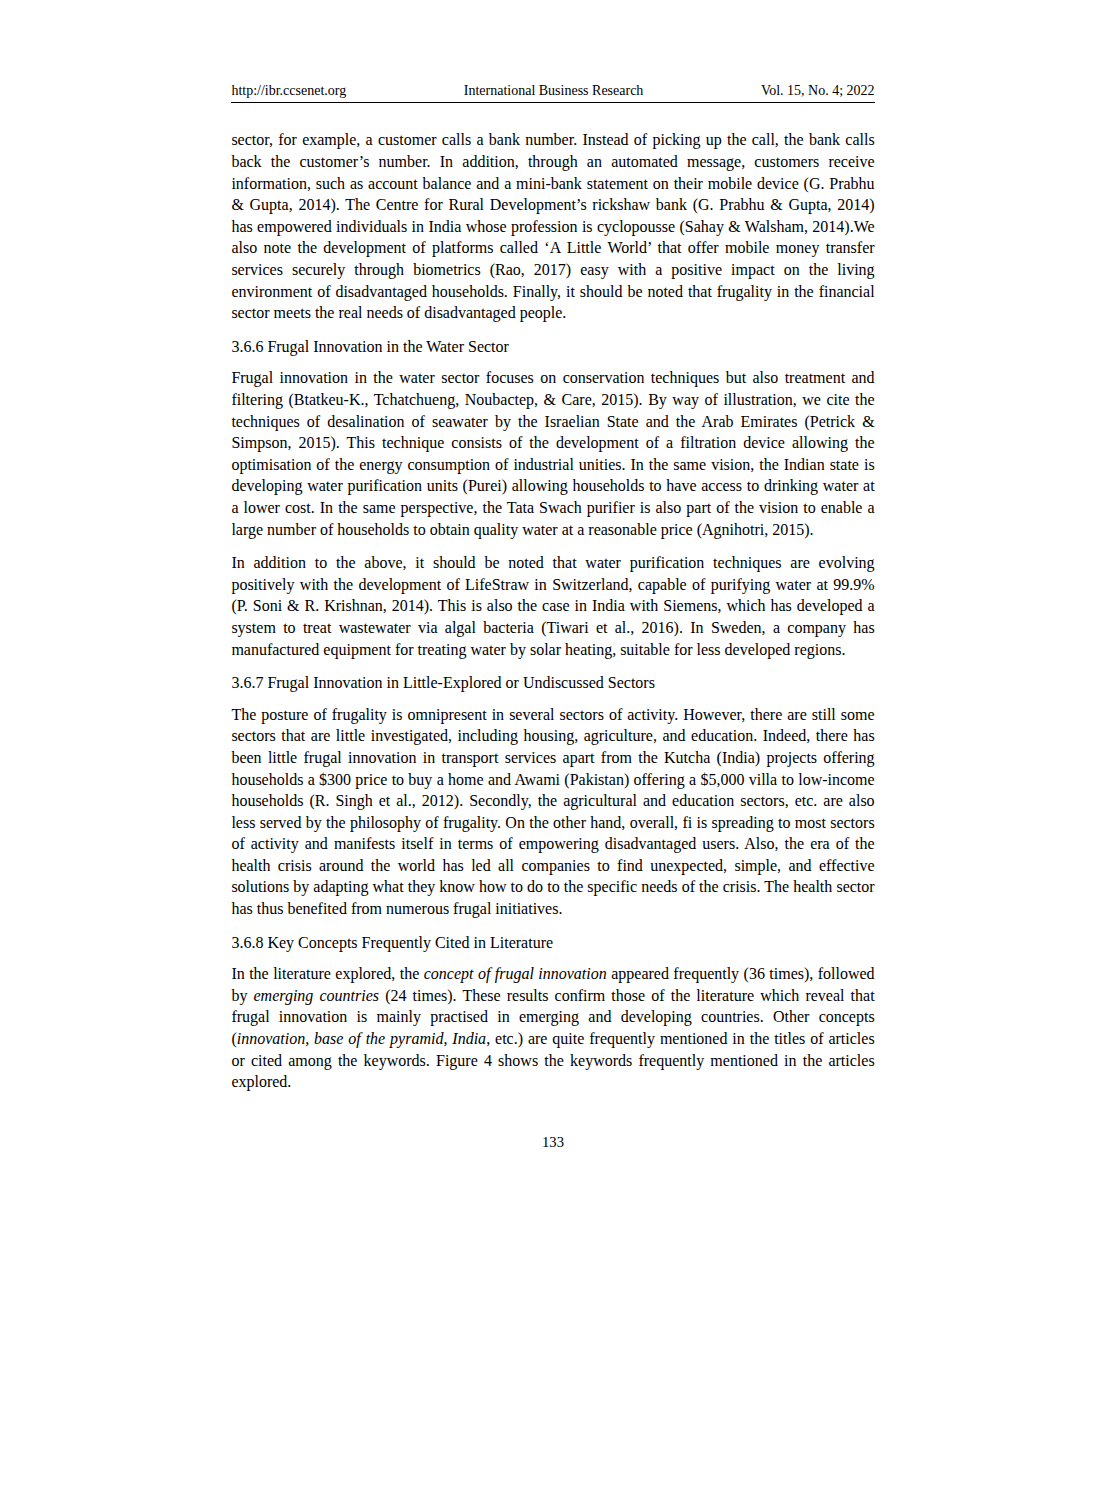http://ibr.ccsenet.org International Business Research Vol. 15, No. 4; 2022
sector, for example, a customer calls a bank number. Instead of picking up the call, the bank calls back the customer’s number. In addition, through an automated message, customers receive information, such as account balance and a mini-bank statement on their mobile device (G. Prabhu & Gupta, 2014). The Centre for Rural Development’s rickshaw bank (G. Prabhu & Gupta, 2014) has empowered individuals in India whose profession is cyclopousse (Sahay & Walsham, 2014).We also note the development of platforms called ‘A Little World’ that offer mobile money transfer services securely through biometrics (Rao, 2017) easy with a positive impact on the living environment of disadvantaged households. Finally, it should be noted that frugality in the financial sector meets the real needs of disadvantaged people.
3.6.6 Frugal Innovation in the Water Sector
Frugal innovation in the water sector focuses on conservation techniques but also treatment and filtering (Btatkeu-K., Tchatchueng, Noubactep, & Care, 2015). By way of illustration, we cite the techniques of desalination of seawater by the Israelian State and the Arab Emirates (Petrick & Simpson, 2015). This technique consists of the development of a filtration device allowing the optimisation of the energy consumption of industrial unities. In the same vision, the Indian state is developing water purification units (Purei) allowing households to have access to drinking water at a lower cost. In the same perspective, the Tata Swach purifier is also part of the vision to enable a large number of households to obtain quality water at a reasonable price (Agnihotri, 2015).
In addition to the above, it should be noted that water purification techniques are evolving positively with the development of LifeStraw in Switzerland, capable of purifying water at 99.9% (P. Soni & R. Krishnan, 2014). This is also the case in India with Siemens, which has developed a system to treat wastewater via algal bacteria (Tiwari et al., 2016). In Sweden, a company has manufactured equipment for treating water by solar heating, suitable for less developed regions.
3.6.7 Frugal Innovation in Little-Explored or Undiscussed Sectors
The posture of frugality is omnipresent in several sectors of activity. However, there are still some sectors that are little investigated, including housing, agriculture, and education. Indeed, there has been little frugal innovation in transport services apart from the Kutcha (India) projects offering households a $300 price to buy a home and Awami (Pakistan) offering a $5,000 villa to low-income households (R. Singh et al., 2012). Secondly, the agricultural and education sectors, etc. are also less served by the philosophy of frugality. On the other hand, overall, fi is spreading to most sectors of activity and manifests itself in terms of empowering disadvantaged users. Also, the era of the health crisis around the world has led all companies to find unexpected, simple, and effective solutions by adapting what they know how to do to the specific needs of the crisis. The health sector has thus benefited from numerous frugal initiatives.
3.6.8 Key Concepts Frequently Cited in Literature
In the literature explored, the concept of frugal innovation appeared frequently (36 times), followed by emerging countries (24 times). These results confirm those of the literature which reveal that frugal innovation is mainly practised in emerging and developing countries. Other concepts (innovation, base of the pyramid, India, etc.) are quite frequently mentioned in the titles of articles or cited among the keywords. Figure 4 shows the keywords frequently mentioned in the articles explored.
133